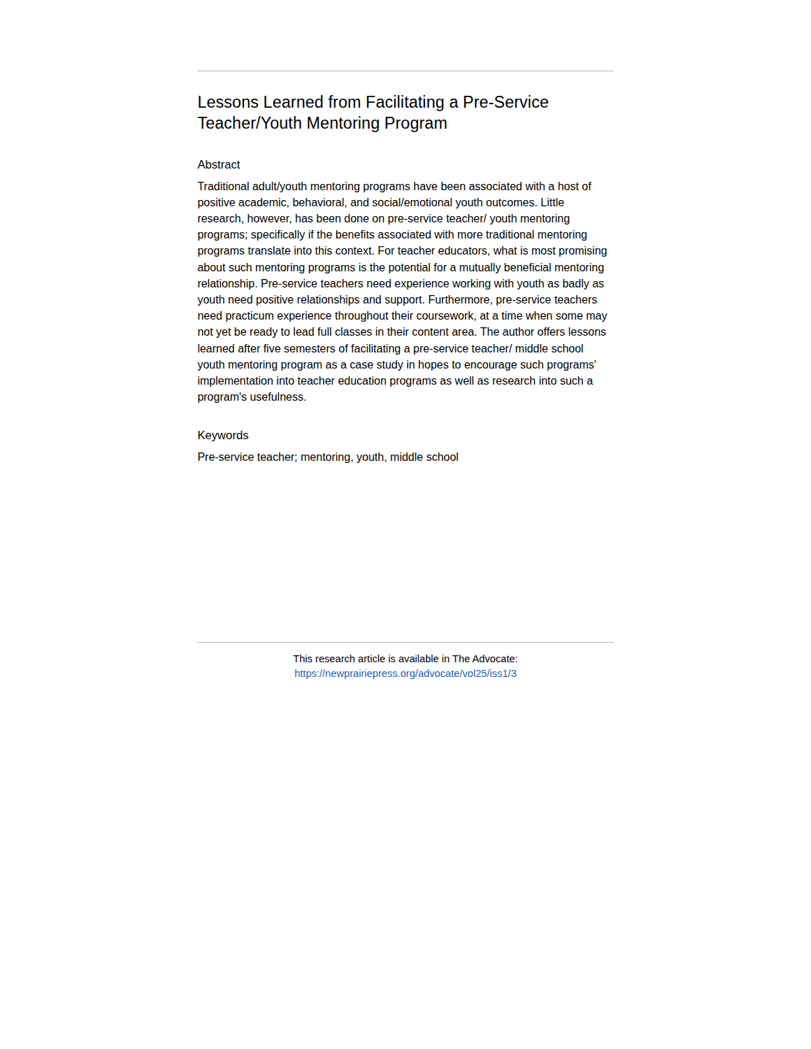Lessons Learned from Facilitating a Pre-Service Teacher/Youth Mentoring Program
Abstract
Traditional adult/youth mentoring programs have been associated with a host of positive academic, behavioral, and social/emotional youth outcomes. Little research, however, has been done on pre-service teacher/ youth mentoring programs; specifically if the benefits associated with more traditional mentoring programs translate into this context. For teacher educators, what is most promising about such mentoring programs is the potential for a mutually beneficial mentoring relationship. Pre-service teachers need experience working with youth as badly as youth need positive relationships and support. Furthermore, pre-service teachers need practicum experience throughout their coursework, at a time when some may not yet be ready to lead full classes in their content area. The author offers lessons learned after five semesters of facilitating a pre-service teacher/ middle school youth mentoring program as a case study in hopes to encourage such programs' implementation into teacher education programs as well as research into such a program's usefulness.
Keywords
Pre-service teacher; mentoring, youth, middle school
This research article is available in The Advocate: https://newprairiepress.org/advocate/vol25/iss1/3